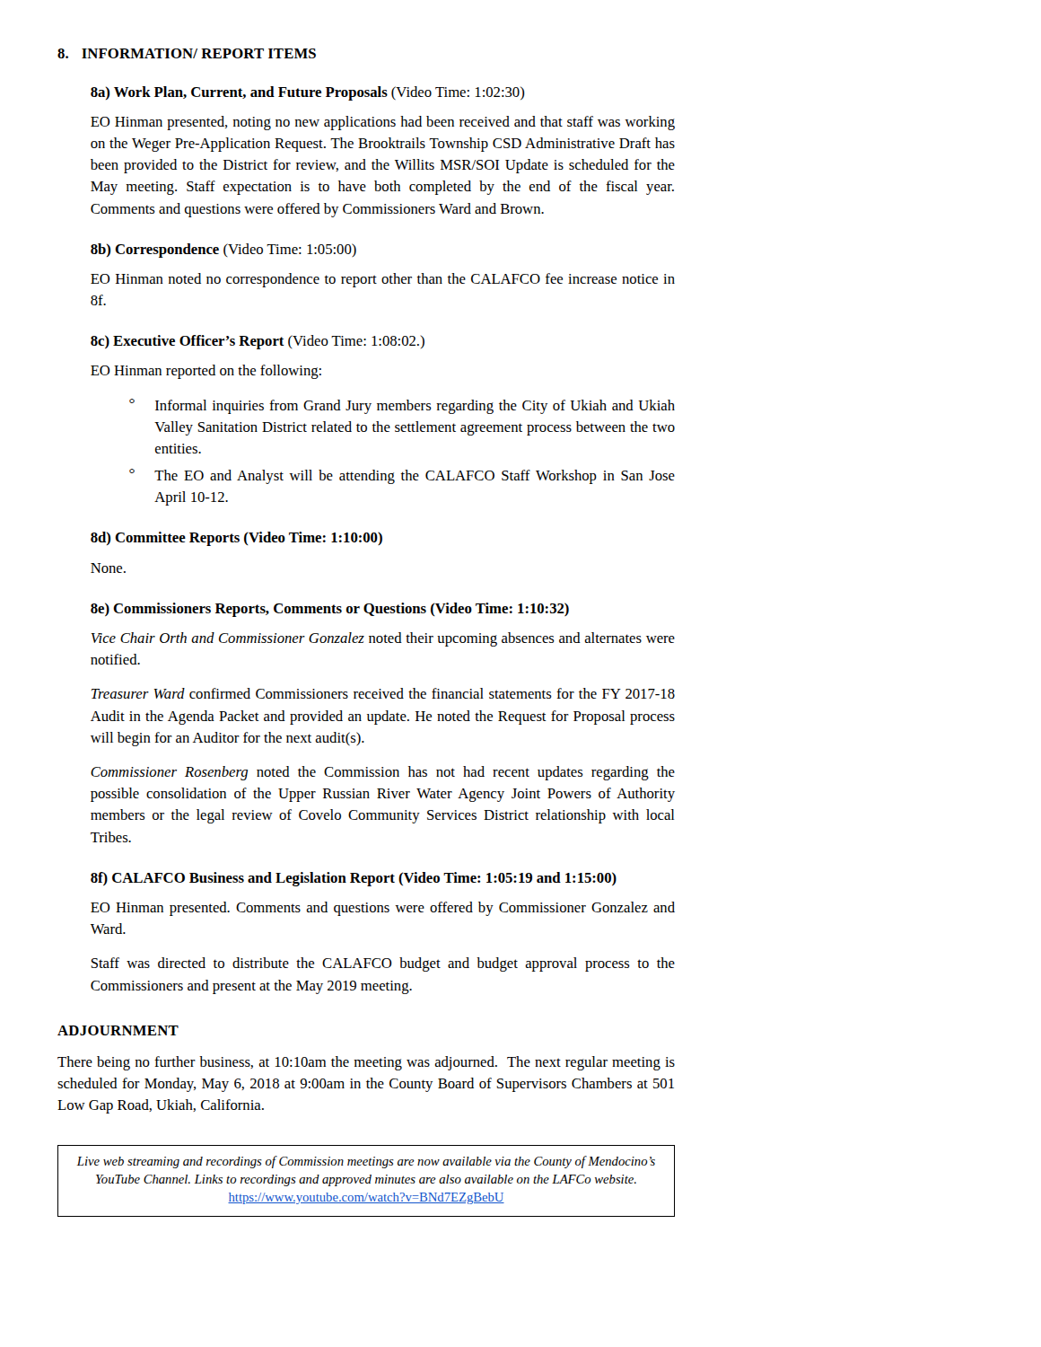8. INFORMATION/ REPORT ITEMS
8a) Work Plan, Current, and Future Proposals (Video Time: 1:02:30)
EO Hinman presented, noting no new applications had been received and that staff was working on the Weger Pre-Application Request. The Brooktrails Township CSD Administrative Draft has been provided to the District for review, and the Willits MSR/SOI Update is scheduled for the May meeting. Staff expectation is to have both completed by the end of the fiscal year. Comments and questions were offered by Commissioners Ward and Brown.
8b) Correspondence (Video Time: 1:05:00)
EO Hinman noted no correspondence to report other than the CALAFCO fee increase notice in 8f.
8c) Executive Officer’s Report (Video Time: 1:08:02.)
EO Hinman reported on the following:
Informal inquiries from Grand Jury members regarding the City of Ukiah and Ukiah Valley Sanitation District related to the settlement agreement process between the two entities.
The EO and Analyst will be attending the CALAFCO Staff Workshop in San Jose April 10-12.
8d) Committee Reports (Video Time: 1:10:00)
None.
8e) Commissioners Reports, Comments or Questions (Video Time: 1:10:32)
Vice Chair Orth and Commissioner Gonzalez noted their upcoming absences and alternates were notified.
Treasurer Ward confirmed Commissioners received the financial statements for the FY 2017-18 Audit in the Agenda Packet and provided an update. He noted the Request for Proposal process will begin for an Auditor for the next audit(s).
Commissioner Rosenberg noted the Commission has not had recent updates regarding the possible consolidation of the Upper Russian River Water Agency Joint Powers of Authority members or the legal review of Covelo Community Services District relationship with local Tribes.
8f) CALAFCO Business and Legislation Report (Video Time: 1:05:19 and 1:15:00)
EO Hinman presented. Comments and questions were offered by Commissioner Gonzalez and Ward.
Staff was directed to distribute the CALAFCO budget and budget approval process to the Commissioners and present at the May 2019 meeting.
ADJOURNMENT
There being no further business, at 10:10am the meeting was adjourned. The next regular meeting is scheduled for Monday, May 6, 2018 at 9:00am in the County Board of Supervisors Chambers at 501 Low Gap Road, Ukiah, California.
Live web streaming and recordings of Commission meetings are now available via the County of Mendocino’s YouTube Channel. Links to recordings and approved minutes are also available on the LAFCo website.
https://www.youtube.com/watch?v=BNd7EZgBebU